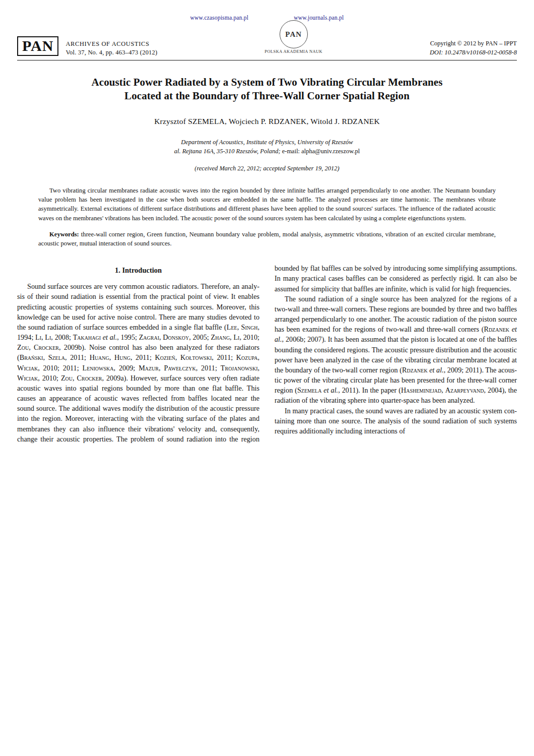www.czasopisma.pan.pl www.journals.pan.pl
PAN
ARCHIVES OF ACOUSTICS
Vol. 37, No. 4, pp. 463–473 (2012)
PAN
POLSKA AKADEMIA NAUK
Copyright © 2012 by PAN – IPPT
DOI: 10.2478/v10168-012-0058-8
Acoustic Power Radiated by a System of Two Vibrating Circular Membranes
Located at the Boundary of Three-Wall Corner Spatial Region
Krzysztof SZEMELA, Wojciech P. RDZANEK, Witold J. RDZANEK
Department of Acoustics, Institute of Physics, University of Rzeszów
al. Rejtana 16A, 35-310 Rzeszów, Poland; e-mail: alpha@univ.rzeszow.pl
(received March 22, 2012; accepted September 19, 2012)
Two vibrating circular membranes radiate acoustic waves into the region bounded by three infinite baffles arranged perpendicularly to one another. The Neumann boundary value problem has been investigated in the case when both sources are embedded in the same baffle. The analyzed processes are time harmonic. The membranes vibrate asymmetrically. External excitations of different surface distributions and different phases have been applied to the sound sources' surfaces. The influence of the radiated acoustic waves on the membranes' vibrations has been included. The acoustic power of the sound sources system has been calculated by using a complete eigenfunctions system.
Keywords: three-wall corner region, Green function, Neumann boundary value problem, modal analysis, asymmetric vibrations, vibration of an excited circular membrane, acoustic power, mutual interaction of sound sources.
1. Introduction
Sound surface sources are very common acoustic radiators. Therefore, an analysis of their sound radiation is essential from the practical point of view. It enables predicting acoustic properties of systems containing such sources. Moreover, this knowledge can be used for active noise control. There are many studies devoted to the sound radiation of surface sources embedded in a single flat baffle (Lee, Singh, 1994; Li, Li, 2008; Takahagi et al., 1995; Zagrai, Donskoy, 2005; Zhang, Li, 2010; Zou, Crocker, 2009b). Noise control has also been analyzed for these radiators (Brański, Szela, 2011; Huang, Hung, 2011; Kozień, Kołtowski, 2011; Kozupa, Wiciak, 2010; 2011; Leniowska, 2009; Mazur, Pawełczyk, 2011; Trojanowski, Wiciak, 2010; Zou, Crocker, 2009a). However, surface sources very often radiate acoustic waves into spatial regions bounded by more than one flat baffle. This causes an appearance of acoustic waves reflected from baffles located near the sound source. The additional waves modify the distribution of the acoustic pressure into the region. Moreover, interacting with the vibrating surface of the plates and membranes they can also influence their vibrations' velocity and, consequently, change their acoustic properties. The problem of sound radiation into the region bounded by flat baffles can be solved by introducing some simplifying assumptions. In many practical cases baffles can be considered as perfectly rigid. It can also be assumed for simplicity that baffles are infinite, which is valid for high frequencies.
The sound radiation of a single source has been analyzed for the regions of a two-wall and three-wall corners. These regions are bounded by three and two baffles arranged perpendicularly to one another. The acoustic radiation of the piston source has been examined for the regions of two-wall and three-wall corners (Rdzanek et al., 2006b; 2007). It has been assumed that the piston is located at one of the baffles bounding the considered regions. The acoustic pressure distribution and the acoustic power have been analyzed in the case of the vibrating circular membrane located at the boundary of the two-wall corner region (Rdzanek et al., 2009; 2011). The acoustic power of the vibrating circular plate has been presented for the three-wall corner region (Szemela et al., 2011). In the paper (Hasheminejad, Azarpeyvand, 2004), the radiation of the vibrating sphere into quarter-space has been analyzed.
In many practical cases, the sound waves are radiated by an acoustic system containing more than one source. The analysis of the sound radiation of such systems requires additionally including interactions of